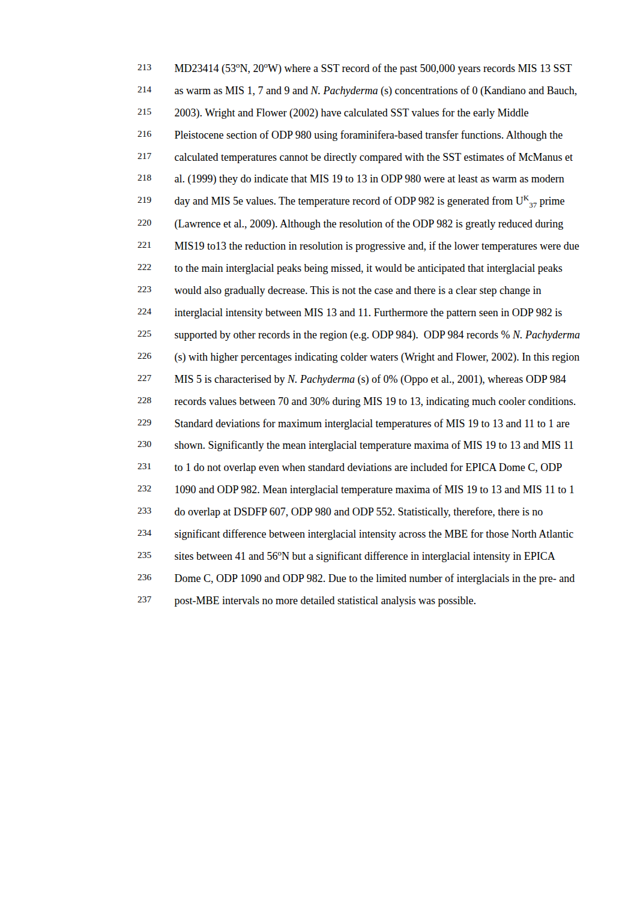MD23414 (53o N, 20o W) where a SST record of the past 500,000 years records MIS 13 SST
as warm as MIS 1, 7 and 9 and N. Pachyderma (s) concentrations of 0 (Kandiano and Bauch,
2003). Wright and Flower (2002) have calculated SST values for the early Middle
Pleistocene section of ODP 980 using foraminifera-based transfer functions. Although the
calculated temperatures cannot be directly compared with the SST estimates of McManus et
al. (1999) they do indicate that MIS 19 to 13 in ODP 980 were at least as warm as modern
day and MIS 5e values. The temperature record of ODP 982 is generated from UK 37 prime
(Lawrence et al., 2009). Although the resolution of the ODP 982 is greatly reduced during
MIS19 to13 the reduction in resolution is progressive and, if the lower temperatures were due
to the main interglacial peaks being missed, it would be anticipated that interglacial peaks
would also gradually decrease. This is not the case and there is a clear step change in
interglacial intensity between MIS 13 and 11. Furthermore the pattern seen in ODP 982 is
supported by other records in the region (e.g. ODP 984). ODP 984 records % N. Pachyderma
(s) with higher percentages indicating colder waters (Wright and Flower, 2002). In this region
MIS 5 is characterised by N. Pachyderma (s) of 0% (Oppo et al., 2001), whereas ODP 984
records values between 70 and 30% during MIS 19 to 13, indicating much cooler conditions.
Standard deviations for maximum interglacial temperatures of MIS 19 to 13 and 11 to 1 are
shown. Significantly the mean interglacial temperature maxima of MIS 19 to 13 and MIS 11
to 1 do not overlap even when standard deviations are included for EPICA Dome C, ODP
1090 and ODP 982. Mean interglacial temperature maxima of MIS 19 to 13 and MIS 11 to 1
do overlap at DSDFP 607, ODP 980 and ODP 552. Statistically, therefore, there is no
significant difference between interglacial intensity across the MBE for those North Atlantic
sites between 41 and 56o N but a significant difference in interglacial intensity in EPICA
Dome C, ODP 1090 and ODP 982. Due to the limited number of interglacials in the pre- and
post-MBE intervals no more detailed statistical analysis was possible.